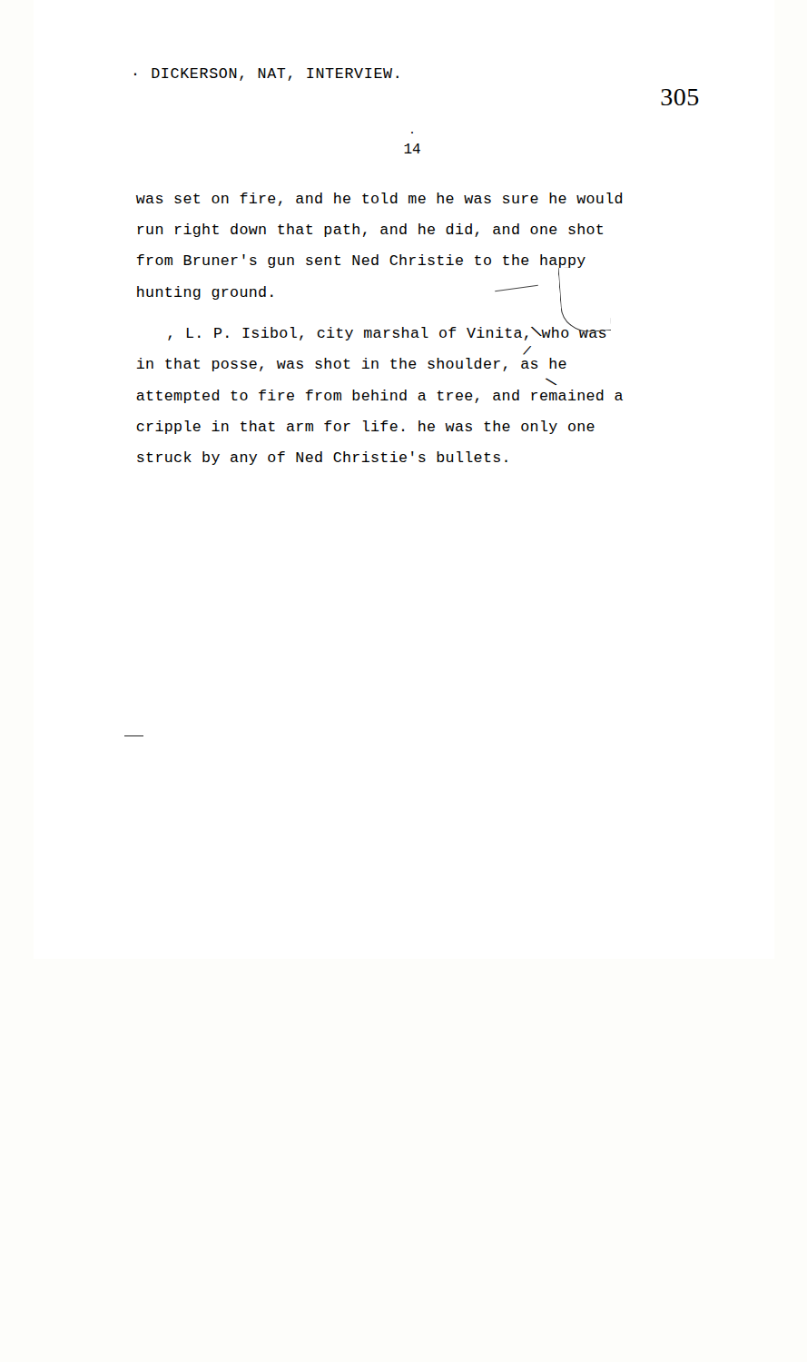DICKERSON, NAT, INTERVIEW.
305
14
was set on fire, and he told me he was sure he would run right down that path, and he did, and one shot from Bruner's gun sent Ned Christie to the happy hunting ground.
L. P. Isibol, city marshal of Vinita, who was in that posse, was shot in the shoulder, as he attempted to fire from behind a tree, and remained a cripple in that arm for life. he was the only one struck by any of Ned Christie's bullets.
\
/
\